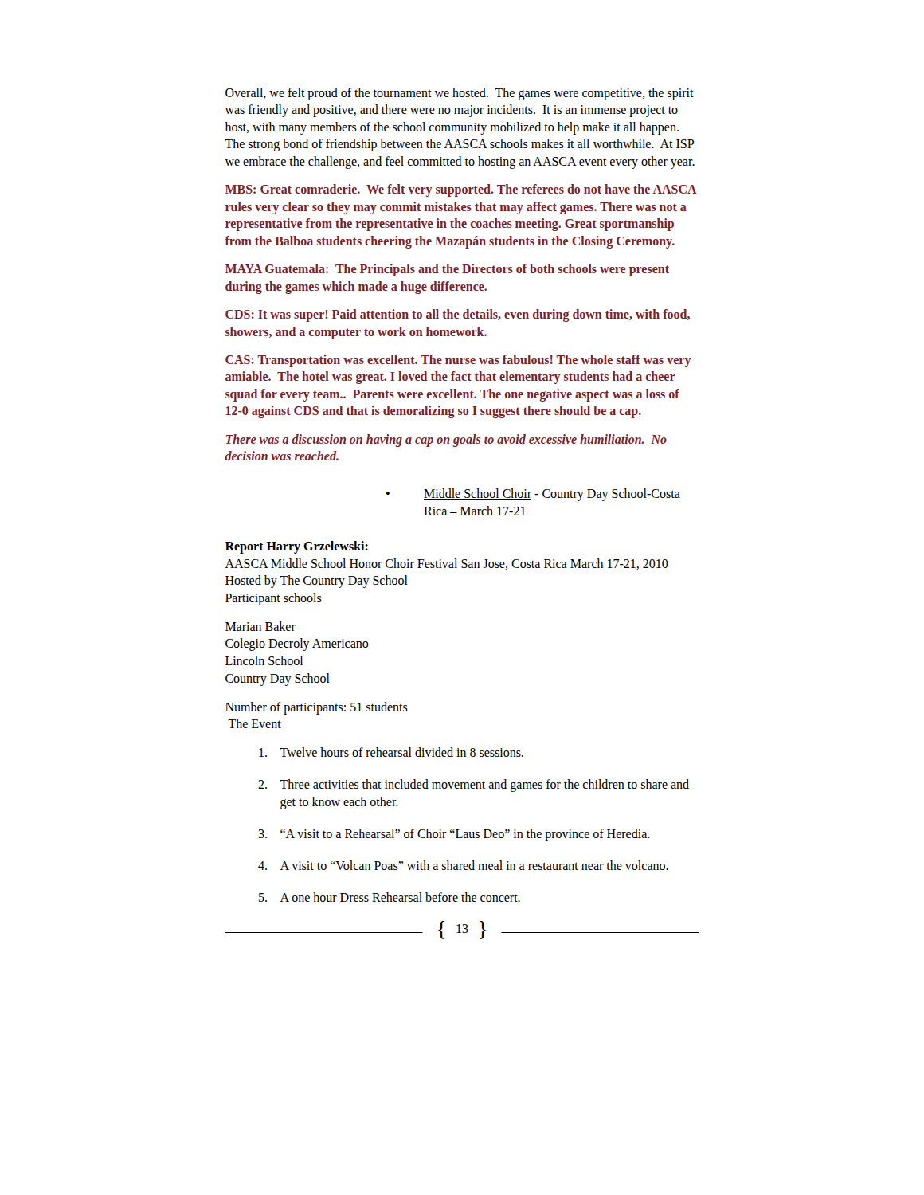Overall, we felt proud of the tournament we hosted. The games were competitive, the spirit was friendly and positive, and there were no major incidents. It is an immense project to host, with many members of the school community mobilized to help make it all happen. The strong bond of friendship between the AASCA schools makes it all worthwhile. At ISP we embrace the challenge, and feel committed to hosting an AASCA event every other year.
MBS: Great comraderie. We felt very supported. The referees do not have the AASCA rules very clear so they may commit mistakes that may affect games. There was not a representative from the representative in the coaches meeting. Great sportmanship from the Balboa students cheering the Mazapán students in the Closing Ceremony.
MAYA Guatemala: The Principals and the Directors of both schools were present during the games which made a huge difference.
CDS: It was super! Paid attention to all the details, even during down time, with food, showers, and a computer to work on homework.
CAS: Transportation was excellent. The nurse was fabulous! The whole staff was very amiable. The hotel was great. I loved the fact that elementary students had a cheer squad for every team.. Parents were excellent. The one negative aspect was a loss of 12-0 against CDS and that is demoralizing so I suggest there should be a cap.
There was a discussion on having a cap on goals to avoid excessive humiliation. No decision was reached.
•Middle School Choir - Country Day School-Costa Rica – March 17-21
Report Harry Grzelewski:
AASCA Middle School Honor Choir Festival San Jose, Costa Rica March 17-21, 2010
Hosted by The Country Day School
Participant schools
Marian Baker
Colegio Decroly Americano
Lincoln School
Country Day School
Number of participants: 51 students
The Event
Twelve hours of rehearsal divided in 8 sessions.
Three activities that included movement and games for the children to share and get to know each other.
“A visit to a Rehearsal” of Choir “Laus Deo” in the province of Heredia.
A visit to “Volcan Poas” with a shared meal in a restaurant near the volcano.
A one hour Dress Rehearsal before the concert.
{ 13 }